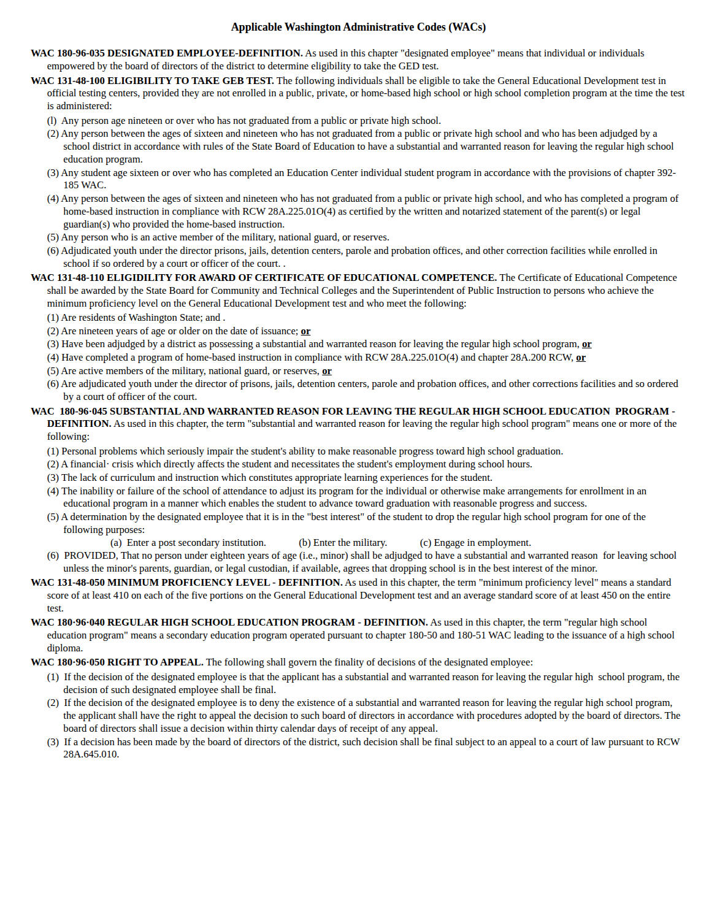Applicable Washington Administrative Codes (WACs)
WAC 180-96-035 DESIGNATED EMPLOYEE-DEFINITION. As used in this chapter "designated employee" means that individual or individuals empowered by the board of directors of the district to determine eligibility to take the GED test.
WAC 131-48-100 ELIGIBILITY TO TAKE GEB TEST. The following individuals shall be eligible to take the General Educational Development test in official testing centers, provided they are not enrolled in a public, private, or home-based high school or high school completion program at the time the test is administered:
(l) Any person age nineteen or over who has not graduated from a public or private high school.
(2) Any person between the ages of sixteen and nineteen who has not graduated from a public or private high school and who has been adjudged by a school district in accordance with rules of the State Board of Education to have a substantial and warranted reason for leaving the regular high school education program.
(3) Any student age sixteen or over who has completed an Education Center individual student program in accordance with the provisions of chapter 392-185 WAC.
(4) Any person between the ages of sixteen and nineteen who has not graduated from a public or private high school, and who has completed a program of home-based instruction in compliance with RCW 28A.225.01O(4) as certified by the written and notarized statement of the parent(s) or legal guardian(s) who provided the home-based instruction.
(5) Any person who is an active member of the military, national guard, or reserves.
(6) Adjudicated youth under the director prisons, jails, detention centers, parole and probation offices, and other correction facilities while enrolled in school if so ordered by a court or officer of the court. .
WAC 131-48-110 ELIGIDILITY FOR AWARD OF CERTIFICATE OF EDUCATIONAL COMPETENCE. The Certificate of Educational Competence shall be awarded by the State Board for Community and Technical Colleges and the Superintendent of Public Instruction to persons who achieve the minimum proficiency level on the General Educational Development test and who meet the following:
(1) Are residents of Washington State; and .
(2) Are nineteen years of age or older on the date of issuance; or
(3) Have been adjudged by a district as possessing a substantial and warranted reason for leaving the regular high school program, or
(4) Have completed a program of home-based instruction in compliance with RCW 28A.225.01O(4) and chapter 28A.200 RCW, or
(5) Are active members of the military, national guard, or reserves, or
(6) Are adjudicated youth under the director of prisons, jails, detention centers, parole and probation offices, and other corrections facilities and so ordered by a court of officer of the court.
WAC 180-96·045 SUBSTANTIAL AND WARRANTED REASON FOR LEAVING THE REGULAR HIGH SCHOOL EDUCATION PROGRAM - DEFINITION. As used in this chapter, the term "substantial and warranted reason for leaving the regular high school program" means one or more of the following:
(1) Personal problems which seriously impair the student's ability to make reasonable progress toward high school graduation.
(2) A financial· crisis which directly affects the student and necessitates the student's employment during school hours.
(3) The lack of curriculum and instruction which constitutes appropriate learning experiences for the student.
(4) The inability or failure of the school of attendance to adjust its program for the individual or otherwise make arrangements for enrollment in an educational program in a manner which enables the student to advance toward graduation with reasonable progress and success.
(5) A determination by the designated employee that it is in the "best interest" of the student to drop the regular high school program for one of the following purposes:
(a) Enter a post secondary institution. (b) Enter the military. (c) Engage in employment.
(6) PROVIDED, That no person under eighteen years of age (i.e., minor) shall be adjudged to have a substantial and warranted reason for leaving school unless the minor's parents, guardian, or legal custodian, if available, agrees that dropping school is in the best interest of the minor.
WAC 131-48-050 MINIMUM PROFICIENCY LEVEL - DEFINITION. As used in this chapter, the term "minimum proficiency level" means a standard score of at least 410 on each of the five portions on the General Educational Development test and an average standard score of at least 450 on the entire test.
WAC 180·96·040 REGULAR HIGH SCHOOL EDUCATION PROGRAM - DEFINITION. As used in this chapter, the term "regular high school education program" means a secondary education program operated pursuant to chapter 180-50 and 180-51 WAC leading to the issuance of a high school diploma.
WAC 180·96·050 RIGHT TO APPEAL. The following shall govern the finality of decisions of the designated employee:
(1) If the decision of the designated employee is that the applicant has a substantial and warranted reason for leaving the regular high school program, the decision of such designated employee shall be final.
(2) If the decision of the designated employee is to deny the existence of a substantial and warranted reason for leaving the regular high school program, the applicant shall have the right to appeal the decision to such board of directors in accordance with procedures adopted by the board of directors. The board of directors shall issue a decision within thirty calendar days of receipt of any appeal.
(3) If a decision has been made by the board of directors of the district, such decision shall be final subject to an appeal to a court of law pursuant to RCW 28A.645.010.